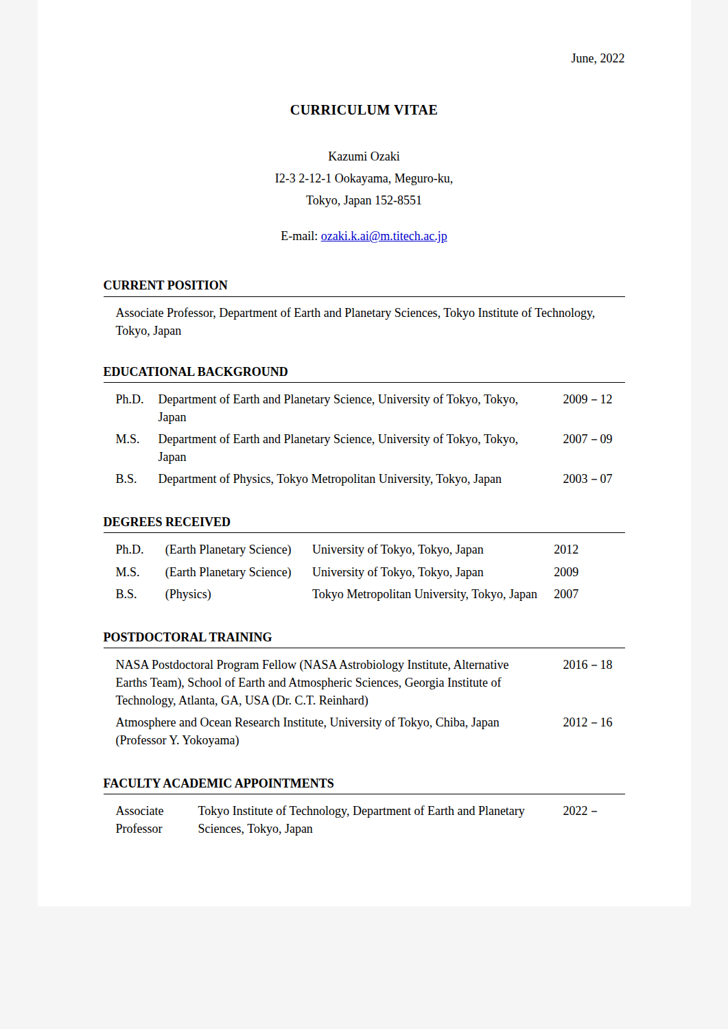June, 2022
CURRICULUM VITAE
Kazumi Ozaki
I2-3 2-12-1 Ookayama, Meguro-ku,
Tokyo, Japan 152-8551
E-mail: ozaki.k.ai@m.titech.ac.jp
CURRENT POSITION
Associate Professor, Department of Earth and Planetary Sciences, Tokyo Institute of Technology, Tokyo, Japan
EDUCATIONAL BACKGROUND
| Ph.D. | Department of Earth and Planetary Science, University of Tokyo, Tokyo, Japan | 2009－12 |
| M.S. | Department of Earth and Planetary Science, University of Tokyo, Tokyo, Japan | 2007－09 |
| B.S. | Department of Physics, Tokyo Metropolitan University, Tokyo, Japan | 2003－07 |
DEGREES RECEIVED
| Ph.D. | (Earth Planetary Science) | University of Tokyo, Tokyo, Japan | 2012 |
| M.S. | (Earth Planetary Science) | University of Tokyo, Tokyo, Japan | 2009 |
| B.S. | (Physics) | Tokyo Metropolitan University, Tokyo, Japan | 2007 |
POSTDOCTORAL TRAINING
| NASA Postdoctoral Program Fellow (NASA Astrobiology Institute, Alternative Earths Team), School of Earth and Atmospheric Sciences, Georgia Institute of Technology, Atlanta, GA, USA (Dr. C.T. Reinhard) | 2016－18 |
| Atmosphere and Ocean Research Institute, University of Tokyo, Chiba, Japan (Professor Y. Yokoyama) | 2012－16 |
FACULTY ACADEMIC APPOINTMENTS
| Associate Professor | Tokyo Institute of Technology, Department of Earth and Planetary Sciences, Tokyo, Japan | 2022－ |